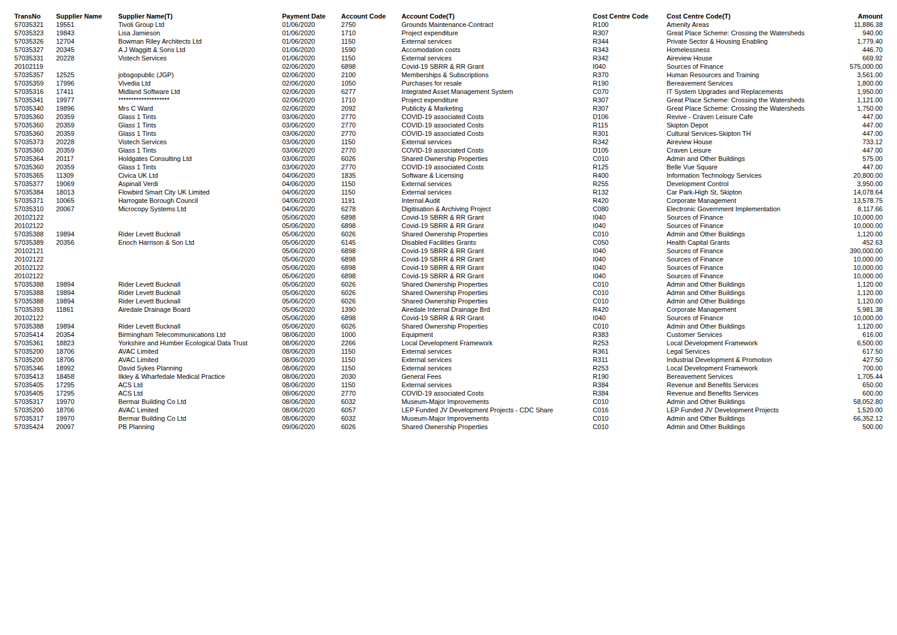| TransNo | Supplier Name | Supplier Name(T) | Payment Date | Account Code | Account Code(T) | Cost Centre Code | Cost Centre Code(T) | Amount |
| --- | --- | --- | --- | --- | --- | --- | --- | --- |
| 57035321 | 19551 | Tivoli Group Ltd | 01/06/2020 | 2750 | Grounds Maintenance-Contract | R100 | Amenity Areas | 11,886.38 |
| 57035323 | 19843 | Lisa Jamieson | 01/06/2020 | 1710 | Project expenditure | R307 | Great Place Scheme: Crossing the Watersheds | 940.00 |
| 57035326 | 12704 | Bowman Riley Architects Ltd | 01/06/2020 | 1150 | External services | R344 | Private Sector & Housing Enabling | 1,779.40 |
| 57035327 | 20345 | A J Waggitt & Sons Ltd | 01/06/2020 | 1590 | Accomodation costs | R343 | Homelessness | 446.70 |
| 57035331 | 20228 | Vistech Services | 01/06/2020 | 1150 | External services | R342 | Aireview House | 669.92 |
| 20102119 | | | 02/06/2020 | 6898 | Covid-19 SBRR & RR Grant | I040 | Sources of Finance | 575,000.00 |
| 57035357 | 12525 | jobsgopublic (JGP) | 02/06/2020 | 2100 | Memberships & Subscriptions | R370 | Human Resources and Training | 3,561.00 |
| 57035359 | 17996 | Vivedia Ltd | 02/06/2020 | 1050 | Purchases for resale | R190 | Bereavement Services | 1,800.00 |
| 57035316 | 17411 | Midland Software Ltd | 02/06/2020 | 6277 | Integrated Asset Management System | C070 | IT System Upgrades and Replacements | 1,950.00 |
| 57035341 | 19977 | ******************** | 02/06/2020 | 1710 | Project expenditure | R307 | Great Place Scheme: Crossing the Watersheds | 1,121.00 |
| 57035340 | 19896 | Mrs C Ward | 02/06/2020 | 2092 | Publicity & Marketing | R307 | Great Place Scheme: Crossing the Watersheds | 1,750.00 |
| 57035360 | 20359 | Glass 1 Tints | 03/06/2020 | 2770 | COVID-19 associated Costs | D106 | Revive - Craven Leisure Cafe | 447.00 |
| 57035360 | 20359 | Glass 1 Tints | 03/06/2020 | 2770 | COVID-19 associated Costs | R115 | Skipton Depot | 447.00 |
| 57035360 | 20359 | Glass 1 Tints | 03/06/2020 | 2770 | COVID-19 associated Costs | R301 | Cultural Services-Skipton TH | 447.00 |
| 57035373 | 20228 | Vistech Services | 03/06/2020 | 1150 | External services | R342 | Aireview House | 733.12 |
| 57035360 | 20359 | Glass 1 Tints | 03/06/2020 | 2770 | COVID-19 associated Costs | D105 | Craven Leisure | 447.00 |
| 57035364 | 20117 | Holdgates Consulting Ltd | 03/06/2020 | 6026 | Shared Ownership Properties | C010 | Admin and Other Buildings | 575.00 |
| 57035360 | 20359 | Glass 1 Tints | 03/06/2020 | 2770 | COVID-19 associated Costs | R125 | Belle Vue Square | 447.00 |
| 57035365 | 11309 | Civica UK Ltd | 04/06/2020 | 1835 | Software & Licensing | R400 | Information Technology Services | 20,800.00 |
| 57035377 | 19069 | Aspinall Verdi | 04/06/2020 | 1150 | External services | R255 | Development Control | 3,950.00 |
| 57035384 | 18013 | Flowbird Smart City UK Limited | 04/06/2020 | 1150 | External services | R132 | Car Park-High St, Skipton | 14,078.64 |
| 57035371 | 10065 | Harrogate Borough Council | 04/06/2020 | 1191 | Internal Audit | R420 | Corporate Management | 13,578.75 |
| 57035310 | 20067 | Microcopy Systems Ltd | 04/06/2020 | 6278 | Digitisation & Archiving Project | C080 | Electronic Government Implementation | 8,117.66 |
| 20102122 | | | 05/06/2020 | 6898 | Covid-19 SBRR & RR Grant | I040 | Sources of Finance | 10,000.00 |
| 20102122 | | | 05/06/2020 | 6898 | Covid-19 SBRR & RR Grant | I040 | Sources of Finance | 10,000.00 |
| 57035388 | 19894 | Rider Levett Bucknall | 05/06/2020 | 6026 | Shared Ownership Properties | C010 | Admin and Other Buildings | 1,120.00 |
| 57035389 | 20356 | Enoch Harrison & Son Ltd | 05/06/2020 | 6145 | Disabled Facilities Grants | C050 | Health Capital Grants | 452.63 |
| 20102121 | | | 05/06/2020 | 6898 | Covid-19 SBRR & RR Grant | I040 | Sources of Finance | 390,000.00 |
| 20102122 | | | 05/06/2020 | 6898 | Covid-19 SBRR & RR Grant | I040 | Sources of Finance | 10,000.00 |
| 20102122 | | | 05/06/2020 | 6898 | Covid-19 SBRR & RR Grant | I040 | Sources of Finance | 10,000.00 |
| 20102122 | | | 05/06/2020 | 6898 | Covid-19 SBRR & RR Grant | I040 | Sources of Finance | 10,000.00 |
| 57035388 | 19894 | Rider Levett Bucknall | 05/06/2020 | 6026 | Shared Ownership Properties | C010 | Admin and Other Buildings | 1,120.00 |
| 57035388 | 19894 | Rider Levett Bucknall | 05/06/2020 | 6026 | Shared Ownership Properties | C010 | Admin and Other Buildings | 1,120.00 |
| 57035388 | 19894 | Rider Levett Bucknall | 05/06/2020 | 6026 | Shared Ownership Properties | C010 | Admin and Other Buildings | 1,120.00 |
| 57035393 | 11861 | Airedale Drainage Board | 05/06/2020 | 1390 | Airedale Internal Drainage Brd | R420 | Corporate Management | 5,981.38 |
| 20102122 | | | 05/06/2020 | 6898 | Covid-19 SBRR & RR Grant | I040 | Sources of Finance | 10,000.00 |
| 57035388 | 19894 | Rider Levett Bucknall | 05/06/2020 | 6026 | Shared Ownership Properties | C010 | Admin and Other Buildings | 1,120.00 |
| 57035414 | 20354 | Birmingham Telecommunications Ltd | 08/06/2020 | 1000 | Equipment | R383 | Customer Services | 616.00 |
| 57035361 | 18823 | Yorkshire and Humber Ecological Data Trust | 08/06/2020 | 2266 | Local Development Framework | R253 | Local Development Framework | 6,500.00 |
| 57035200 | 18706 | AVAC Limited | 08/06/2020 | 1150 | External services | R361 | Legal Services | 617.50 |
| 57035200 | 18706 | AVAC Limited | 08/06/2020 | 1150 | External services | R311 | Industrial Development & Promotion | 427.50 |
| 57035346 | 18992 | David Sykes Planning | 08/06/2020 | 1150 | External services | R253 | Local Development Framework | 700.00 |
| 57035413 | 18458 | Ilkley & Wharfedale Medical Practice | 08/06/2020 | 2030 | General Fees | R190 | Bereavement Services | 1,705.44 |
| 57035405 | 17295 | ACS Ltd | 08/06/2020 | 1150 | External services | R384 | Revenue and Benefits Services | 650.00 |
| 57035405 | 17295 | ACS Ltd | 08/06/2020 | 2770 | COVID-19 associated Costs | R384 | Revenue and Benefits Services | 600.00 |
| 57035317 | 19970 | Bermar Building Co Ltd | 08/06/2020 | 6032 | Museum-Major Improvements | C010 | Admin and Other Buildings | 58,052.80 |
| 57035200 | 18706 | AVAC Limited | 08/06/2020 | 6057 | LEP Funded JV Development Projects - CDC Share | C016 | LEP Funded JV Development Projects | 1,520.00 |
| 57035317 | 19970 | Bermar Building Co Ltd | 08/06/2020 | 6032 | Museum-Major Improvements | C010 | Admin and Other Buildings | 66,352.12 |
| 57035424 | 20097 | PB Planning | 09/06/2020 | 6026 | Shared Ownership Properties | C010 | Admin and Other Buildings | 500.00 |